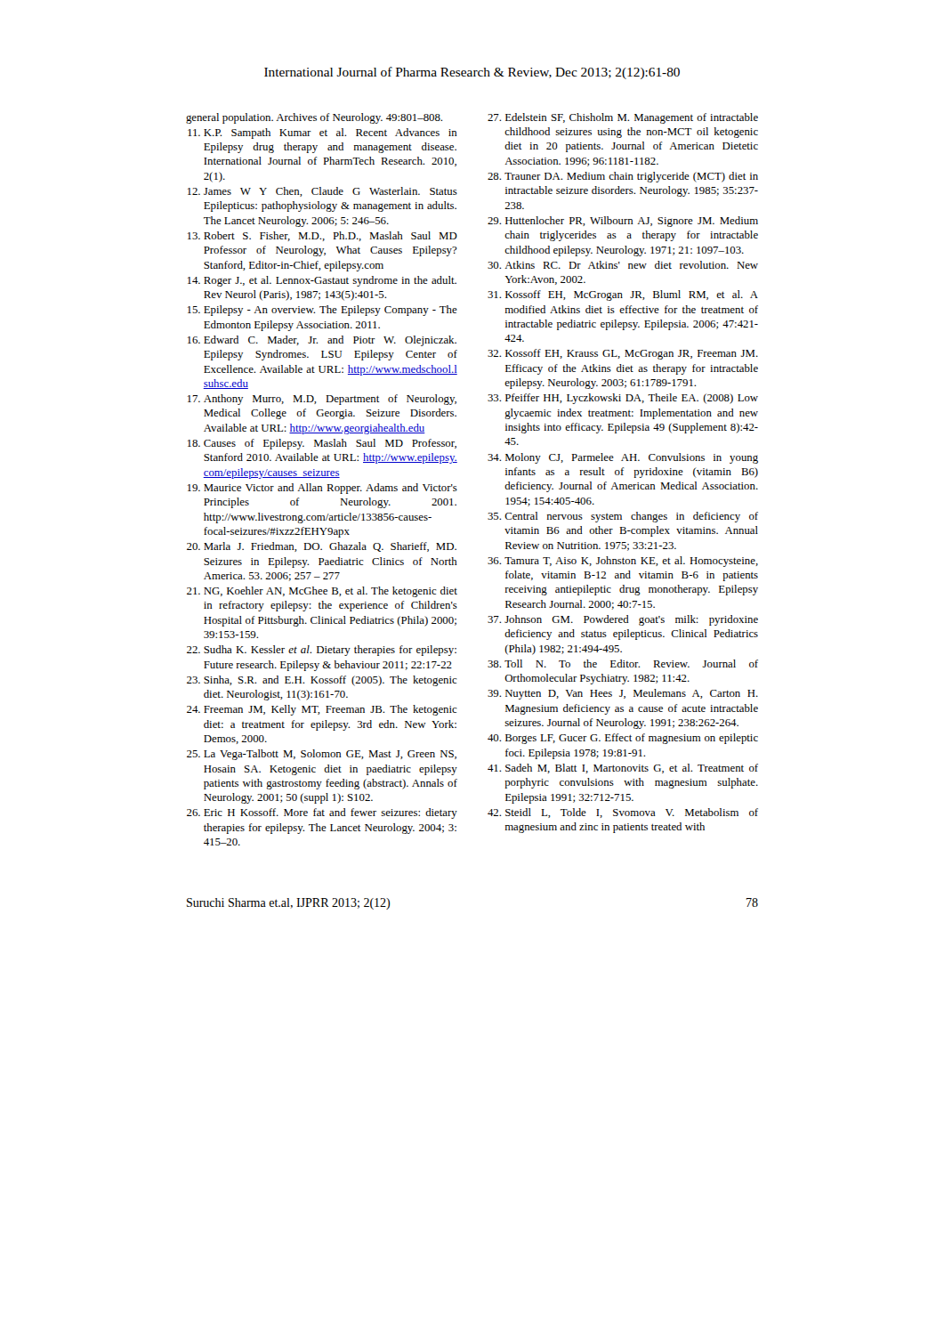International Journal of Pharma Research & Review, Dec 2013; 2(12):61-80
general population. Archives of Neurology. 49:801–808.
K.P. Sampath Kumar et al. Recent Advances in Epilepsy drug therapy and management disease. International Journal of PharmTech Research. 2010, 2(1).
James W Y Chen, Claude G Wasterlain. Status Epilepticus: pathophysiology & management in adults. The Lancet Neurology. 2006; 5: 246–56.
Robert S. Fisher, M.D., Ph.D., Maslah Saul MD Professor of Neurology, What Causes Epilepsy? Stanford, Editor-in-Chief, epilepsy.com
Roger J., et al. Lennox-Gastaut syndrome in the adult. Rev Neurol (Paris), 1987; 143(5):401-5.
Epilepsy - An overview. The Epilepsy Company - The Edmonton Epilepsy Association. 2011.
Edward C. Mader, Jr. and Piotr W. Olejniczak. Epilepsy Syndromes. LSU Epilepsy Center of Excellence. Available at URL: http://www.medschool.lsuhsc.edu
Anthony Murro, M.D, Department of Neurology, Medical College of Georgia. Seizure Disorders. Available at URL: http://www.georgiahealth.edu
Causes of Epilepsy. Maslah Saul MD Professor, Stanford 2010. Available at URL: http://www.epilepsy.com/epilepsy/causes_seizures
Maurice Victor and Allan Ropper. Adams and Victor's Principles of Neurology. 2001. http://www.livestrong.com/article/133856-causes-focal-seizures/#ixzz2fEHY9apx
Marla J. Friedman, DO. Ghazala Q. Sharieff, MD. Seizures in Epilepsy. Paediatric Clinics of North America. 53. 2006; 257 – 277
NG, Koehler AN, McGhee B, et al. The ketogenic diet in refractory epilepsy: the experience of Children's Hospital of Pittsburgh. Clinical Pediatrics (Phila) 2000; 39:153-159.
Sudha K. Kessler et al. Dietary therapies for epilepsy: Future research. Epilepsy & behaviour 2011; 22:17-22
Sinha, S.R. and E.H. Kossoff (2005). The ketogenic diet. Neurologist, 11(3):161-70.
Freeman JM, Kelly MT, Freeman JB. The ketogenic diet: a treatment for epilepsy. 3rd edn. New York: Demos, 2000.
La Vega-Talbott M, Solomon GE, Mast J, Green NS, Hosain SA. Ketogenic diet in paediatric epilepsy patients with gastrostomy feeding (abstract). Annals of Neurology. 2001; 50 (suppl 1): S102.
Eric H Kossoff. More fat and fewer seizures: dietary therapies for epilepsy. The Lancet Neurology. 2004; 3: 415–20.
Edelstein SF, Chisholm M. Management of intractable childhood seizures using the non-MCT oil ketogenic diet in 20 patients. Journal of American Dietetic Association. 1996; 96:1181-1182.
Trauner DA. Medium chain triglyceride (MCT) diet in intractable seizure disorders. Neurology. 1985; 35:237-238.
Huttenlocher PR, Wilbourn AJ, Signore JM. Medium chain triglycerides as a therapy for intractable childhood epilepsy. Neurology. 1971; 21: 1097–103.
Atkins RC. Dr Atkins' new diet revolution. New York:Avon, 2002.
Kossoff EH, McGrogan JR, Bluml RM, et al. A modified Atkins diet is effective for the treatment of intractable pediatric epilepsy. Epilepsia. 2006; 47:421-424.
Kossoff EH, Krauss GL, McGrogan JR, Freeman JM. Efficacy of the Atkins diet as therapy for intractable epilepsy. Neurology. 2003; 61:1789-1791.
Pfeiffer HH, Lyczkowski DA, Theile EA. (2008) Low glycaemic index treatment: Implementation and new insights into efficacy. Epilepsia 49 (Supplement 8):42-45.
Molony CJ, Parmelee AH. Convulsions in young infants as a result of pyridoxine (vitamin B6) deficiency. Journal of American Medical Association. 1954; 154:405-406.
Central nervous system changes in deficiency of vitamin B6 and other B-complex vitamins. Annual Review on Nutrition. 1975; 33:21-23.
Tamura T, Aiso K, Johnston KE, et al. Homocysteine, folate, vitamin B-12 and vitamin B-6 in patients receiving antiepileptic drug monotherapy. Epilepsy Research Journal. 2000; 40:7-15.
Johnson GM. Powdered goat's milk: pyridoxine deficiency and status epilepticus. Clinical Pediatrics (Phila) 1982; 21:494-495.
Toll N. To the Editor. Review. Journal of Orthomolecular Psychiatry. 1982; 11:42.
Nuytten D, Van Hees J, Meulemans A, Carton H. Magnesium deficiency as a cause of acute intractable seizures. Journal of Neurology. 1991; 238:262-264.
Borges LF, Gucer G. Effect of magnesium on epileptic foci. Epilepsia 1978; 19:81-91.
Sadeh M, Blatt I, Martonovits G, et al. Treatment of porphyric convulsions with magnesium sulphate. Epilepsia 1991; 32:712-715.
Steidl L, Tolde I, Svomova V. Metabolism of magnesium and zinc in patients treated with
Suruchi Sharma et.al, IJPRR 2013; 2(12)
78